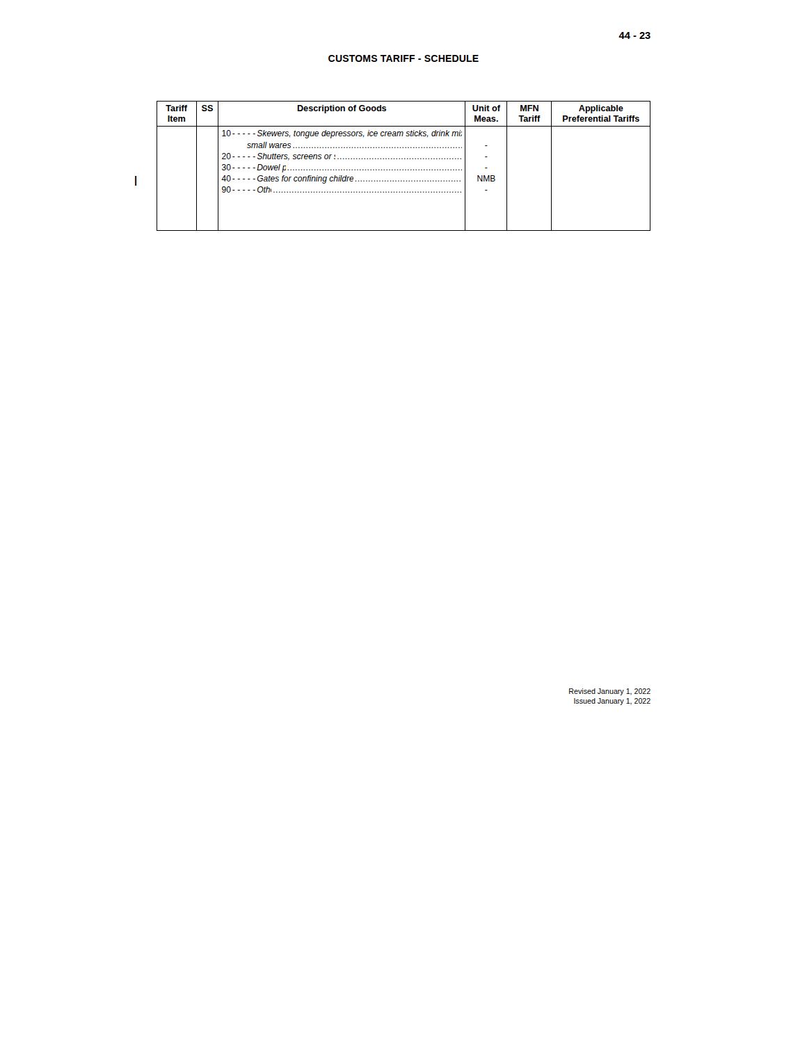44 - 23
CUSTOMS TARIFF - SCHEDULE
|
| Tariff Item | SS | Description of Goods | Unit of Meas. | MFN Tariff | Applicable Preferential Tariffs |
| --- | --- | --- | --- | --- | --- |
| | | 10 - - - - - Skewers, tongue depressors, ice cream sticks, drink mixers and similar small wares .......................................................................................... 20 - - - - - Shutters, screens or shades .............................................................. 30 - - - - - Dowel pins ............................................................................................. 40 - - - - - Gates for confining children or pets ...................................................... 90 - - - - - Other ..................................................................................................... | - - - NMB - | | |
Revised January 1, 2022
Issued January 1, 2022